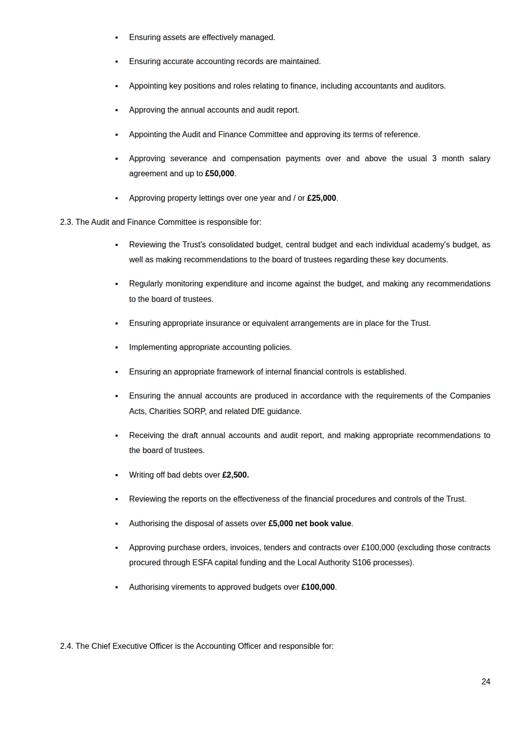Ensuring assets are effectively managed.
Ensuring accurate accounting records are maintained.
Appointing key positions and roles relating to finance, including accountants and auditors.
Approving the annual accounts and audit report.
Appointing the Audit and Finance Committee and approving its terms of reference.
Approving severance and compensation payments over and above the usual 3 month salary agreement and up to £50,000.
Approving property lettings over one year and / or £25,000.
2.3. The Audit and Finance Committee is responsible for:
Reviewing the Trust's consolidated budget, central budget and each individual academy's budget, as well as making recommendations to the board of trustees regarding these key documents.
Regularly monitoring expenditure and income against the budget, and making any recommendations to the board of trustees.
Ensuring appropriate insurance or equivalent arrangements are in place for the Trust.
Implementing appropriate accounting policies.
Ensuring an appropriate framework of internal financial controls is established.
Ensuring the annual accounts are produced in accordance with the requirements of the Companies Acts, Charities SORP, and related DfE guidance.
Receiving the draft annual accounts and audit report, and making appropriate recommendations to the board of trustees.
Writing off bad debts over £2,500.
Reviewing the reports on the effectiveness of the financial procedures and controls of the Trust.
Authorising the disposal of assets over £5,000 net book value.
Approving purchase orders, invoices, tenders and contracts over £100,000 (excluding those contracts procured through ESFA capital funding and the Local Authority S106 processes).
Authorising virements to approved budgets over £100,000.
2.4. The Chief Executive Officer is the Accounting Officer and responsible for:
24